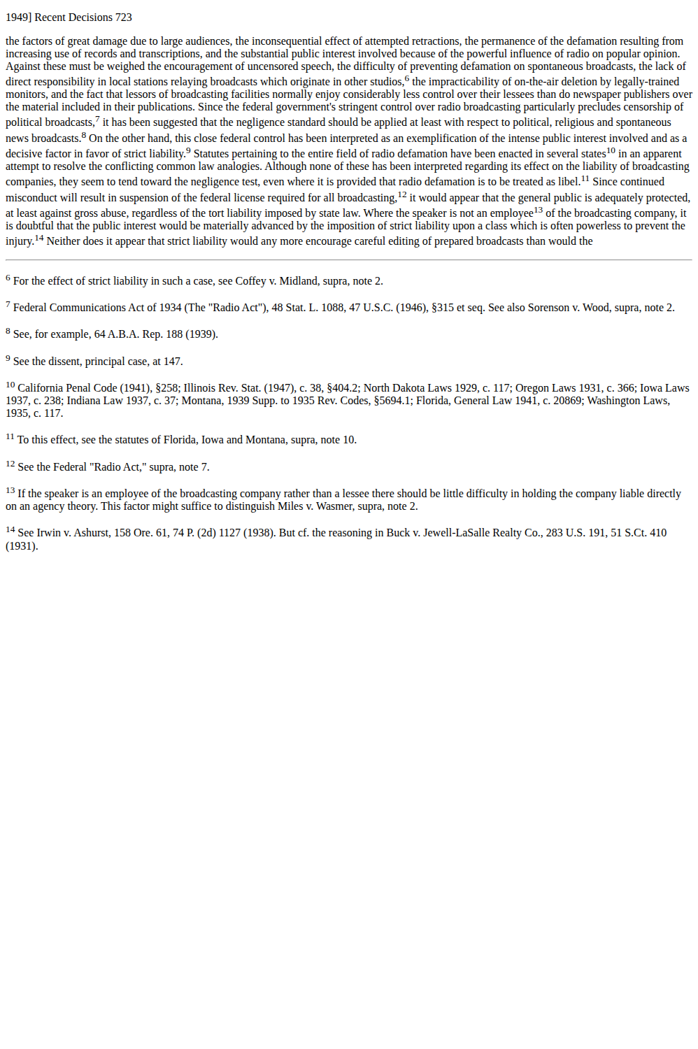1949] Recent Decisions 723
the factors of great damage due to large audiences, the inconsequential effect of attempted retractions, the permanence of the defamation resulting from increasing use of records and transcriptions, and the substantial public interest involved because of the powerful influence of radio on popular opinion. Against these must be weighed the encouragement of uncensored speech, the difficulty of preventing defamation on spontaneous broadcasts, the lack of direct responsibility in local stations relaying broadcasts which originate in other studios,6 the impracticability of on-the-air deletion by legally-trained monitors, and the fact that lessors of broadcasting facilities normally enjoy considerably less control over their lessees than do newspaper publishers over the material included in their publications. Since the federal government's stringent control over radio broadcasting particularly precludes censorship of political broadcasts,7 it has been suggested that the negligence standard should be applied at least with respect to political, religious and spontaneous news broadcasts.8 On the other hand, this close federal control has been interpreted as an exemplification of the intense public interest involved and as a decisive factor in favor of strict liability.9 Statutes pertaining to the entire field of radio defamation have been enacted in several states10 in an apparent attempt to resolve the conflicting common law analogies. Although none of these has been interpreted regarding its effect on the liability of broadcasting companies, they seem to tend toward the negligence test, even where it is provided that radio defamation is to be treated as libel.11 Since continued misconduct will result in suspension of the federal license required for all broadcasting,12 it would appear that the general public is adequately protected, at least against gross abuse, regardless of the tort liability imposed by state law. Where the speaker is not an employee13 of the broadcasting company, it is doubtful that the public interest would be materially advanced by the imposition of strict liability upon a class which is often powerless to prevent the injury.14 Neither does it appear that strict liability would any more encourage careful editing of prepared broadcasts than would the
6 For the effect of strict liability in such a case, see Coffey v. Midland, supra, note 2.
7 Federal Communications Act of 1934 (The "Radio Act"), 48 Stat. L. 1088, 47 U.S.C. (1946), §315 et seq. See also Sorenson v. Wood, supra, note 2.
8 See, for example, 64 A.B.A. Rep. 188 (1939).
9 See the dissent, principal case, at 147.
10 California Penal Code (1941), §258; Illinois Rev. Stat. (1947), c. 38, §404.2; North Dakota Laws 1929, c. 117; Oregon Laws 1931, c. 366; Iowa Laws 1937, c. 238; Indiana Law 1937, c. 37; Montana, 1939 Supp. to 1935 Rev. Codes, §5694.1; Florida, General Law 1941, c. 20869; Washington Laws, 1935, c. 117.
11 To this effect, see the statutes of Florida, Iowa and Montana, supra, note 10.
12 See the Federal "Radio Act," supra, note 7.
13 If the speaker is an employee of the broadcasting company rather than a lessee there should be little difficulty in holding the company liable directly on an agency theory. This factor might suffice to distinguish Miles v. Wasmer, supra, note 2.
14 See Irwin v. Ashurst, 158 Ore. 61, 74 P. (2d) 1127 (1938). But cf. the reasoning in Buck v. Jewell-LaSalle Realty Co., 283 U.S. 191, 51 S.Ct. 410 (1931).